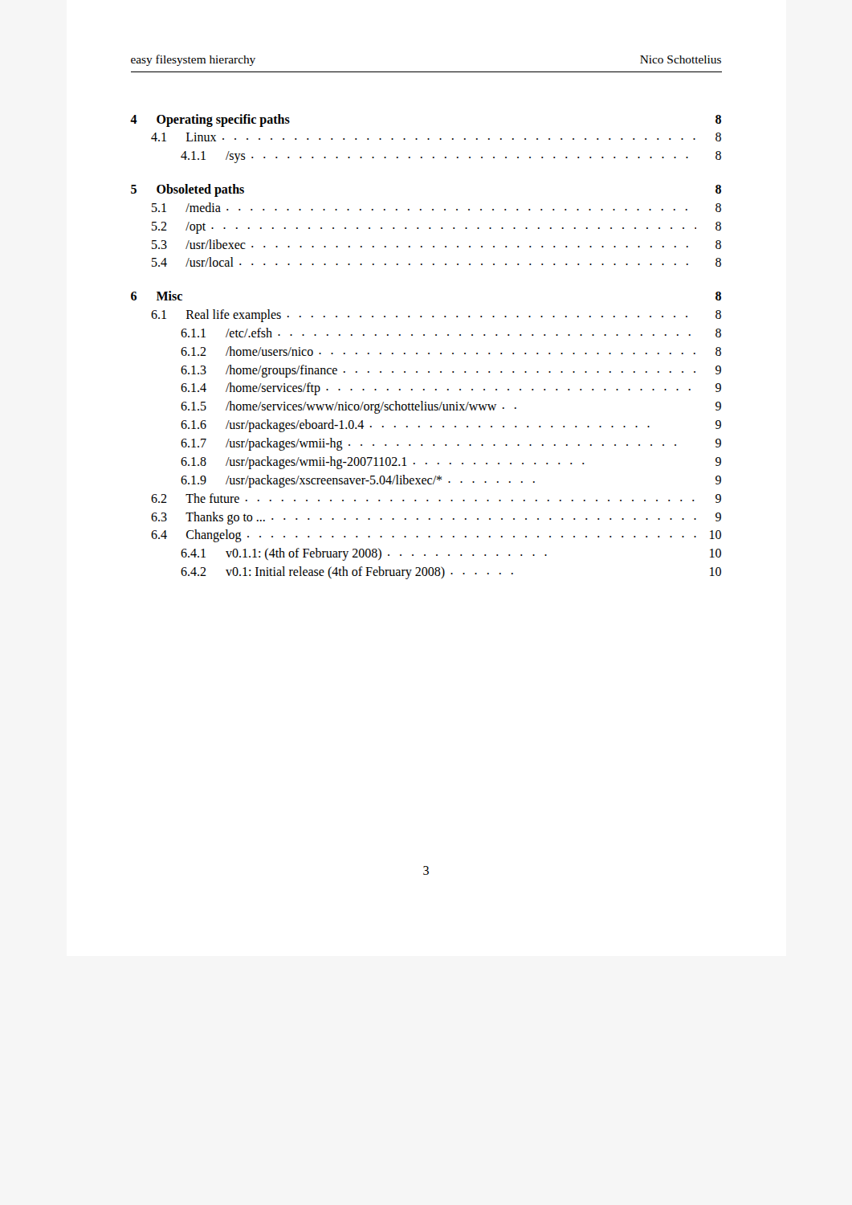easy filesystem hierarchy Nico Schottelius
4 Operating specific paths . . . . . . . . . . . . . . . . . . . . . . . . . . . . . . . . . . . . . . . . . . . . . . . . . . . 8
4.1 Linux . . . . . . . . . . . . . . . . . . . . . . . . . . . . . . . . . . . . . . . . . . . . . . . . . . . . . . . . . . . . . . . . 8
4.1.1 /sys . . . . . . . . . . . . . . . . . . . . . . . . . . . . . . . . . . . . . . . . . . . . . . . . . . . . . . . . . . . . . . 8
5 Obsoleted paths . . . . . . . . . . . . . . . . . . . . . . . . . . . . . . . . . . . . . . . . . . . . . . . . . . . 8
5.1 /media . . . . . . . . . . . . . . . . . . . . . . . . . . . . . . . . . . . . . . . . . . . . . . . . . . . . . . . . . . . . . . 8
5.2 /opt . . . . . . . . . . . . . . . . . . . . . . . . . . . . . . . . . . . . . . . . . . . . . . . . . . . . . . . . . . . . . . . . 8
5.3 /usr/libexec . . . . . . . . . . . . . . . . . . . . . . . . . . . . . . . . . . . . . . . . . . . . . . . . . . . . . . . . 8
5.4 /usr/local . . . . . . . . . . . . . . . . . . . . . . . . . . . . . . . . . . . . . . . . . . . . . . . . . . . . . . . . . . 8
6 Misc . . . . . . . . . . . . . . . . . . . . . . . . . . . . . . . . . . . . . . . . . . . . . . . . . . . 8
6.1 Real life examples . . . . . . . . . . . . . . . . . . . . . . . . . . . . . . . . . . . . . . . . . . . . . . . . 8
6.1.1 /etc/.efsh . . . . . . . . . . . . . . . . . . . . . . . . . . . . . . . . . . . . . . . . . . . . . . . . . . . 8
6.1.2 /home/users/nico . . . . . . . . . . . . . . . . . . . . . . . . . . . . . . . . . . . . . . . . . . . 8
6.1.3 /home/groups/finance . . . . . . . . . . . . . . . . . . . . . . . . . . . . . . . . . . . . . 9
6.1.4 /home/services/ftp . . . . . . . . . . . . . . . . . . . . . . . . . . . . . . . . . . . . . . . 9
6.1.5 /home/services/www/nico/org/schottelius/unix/www . . 9
6.1.6 /usr/packages/eboard-1.0.4 . . . . . . . . . . . . . . . . . . . . . . . . 9
6.1.7 /usr/packages/wmii-hg . . . . . . . . . . . . . . . . . . . . . . . . . . . . 9
6.1.8 /usr/packages/wmii-hg-20071102.1 . . . . . . . . . . . . . . . 9
6.1.9 /usr/packages/xscreensaver-5.04/libexec/* . . . . . . . . 9
6.2 The future . . . . . . . . . . . . . . . . . . . . . . . . . . . . . . . . . . . . . . . . . . . . . . . . . . . . . . . . . . 9
6.3 Thanks go to ... . . . . . . . . . . . . . . . . . . . . . . . . . . . . . . . . . . . . . . . . . . . . . . . . . 9
6.4 Changelog . . . . . . . . . . . . . . . . . . . . . . . . . . . . . . . . . . . . . . . . . . . . . . . . . . . . . . . . . . 10
6.4.1 v0.1.1: (4th of February 2008) . . . . . . . . . . . . . . 10
6.4.2 v0.1: Initial release (4th of February 2008) . . . . . . 10
3